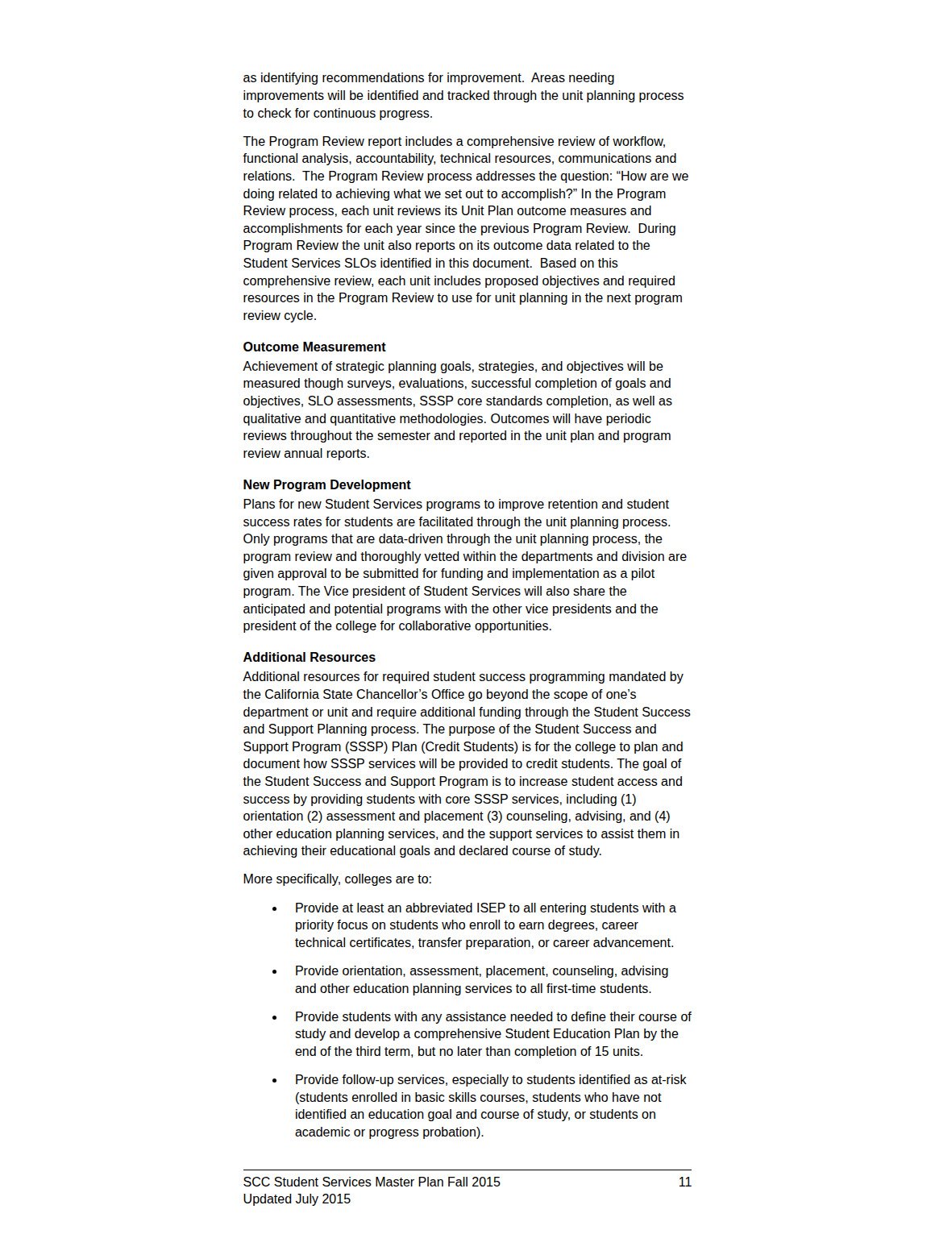as identifying recommendations for improvement. Areas needing improvements will be identified and tracked through the unit planning process to check for continuous progress.
The Program Review report includes a comprehensive review of workflow, functional analysis, accountability, technical resources, communications and relations. The Program Review process addresses the question: “How are we doing related to achieving what we set out to accomplish?” In the Program Review process, each unit reviews its Unit Plan outcome measures and accomplishments for each year since the previous Program Review. During Program Review the unit also reports on its outcome data related to the Student Services SLOs identified in this document. Based on this comprehensive review, each unit includes proposed objectives and required resources in the Program Review to use for unit planning in the next program review cycle.
Outcome Measurement
Achievement of strategic planning goals, strategies, and objectives will be measured though surveys, evaluations, successful completion of goals and objectives, SLO assessments, SSSP core standards completion, as well as qualitative and quantitative methodologies. Outcomes will have periodic reviews throughout the semester and reported in the unit plan and program review annual reports.
New Program Development
Plans for new Student Services programs to improve retention and student success rates for students are facilitated through the unit planning process. Only programs that are data-driven through the unit planning process, the program review and thoroughly vetted within the departments and division are given approval to be submitted for funding and implementation as a pilot program. The Vice president of Student Services will also share the anticipated and potential programs with the other vice presidents and the president of the college for collaborative opportunities.
Additional Resources
Additional resources for required student success programming mandated by the California State Chancellor’s Office go beyond the scope of one’s department or unit and require additional funding through the Student Success and Support Planning process. The purpose of the Student Success and Support Program (SSSP) Plan (Credit Students) is for the college to plan and document how SSSP services will be provided to credit students. The goal of the Student Success and Support Program is to increase student access and success by providing students with core SSSP services, including (1) orientation (2) assessment and placement (3) counseling, advising, and (4) other education planning services, and the support services to assist them in achieving their educational goals and declared course of study.
More specifically, colleges are to:
Provide at least an abbreviated ISEP to all entering students with a priority focus on students who enroll to earn degrees, career technical certificates, transfer preparation, or career advancement.
Provide orientation, assessment, placement, counseling, advising and other education planning services to all first-time students.
Provide students with any assistance needed to define their course of study and develop a comprehensive Student Education Plan by the end of the third term, but no later than completion of 15 units.
Provide follow-up services, especially to students identified as at-risk (students enrolled in basic skills courses, students who have not identified an education goal and course of study, or students on academic or progress probation).
SCC Student Services Master Plan Fall 2015 Updated July 2015
11